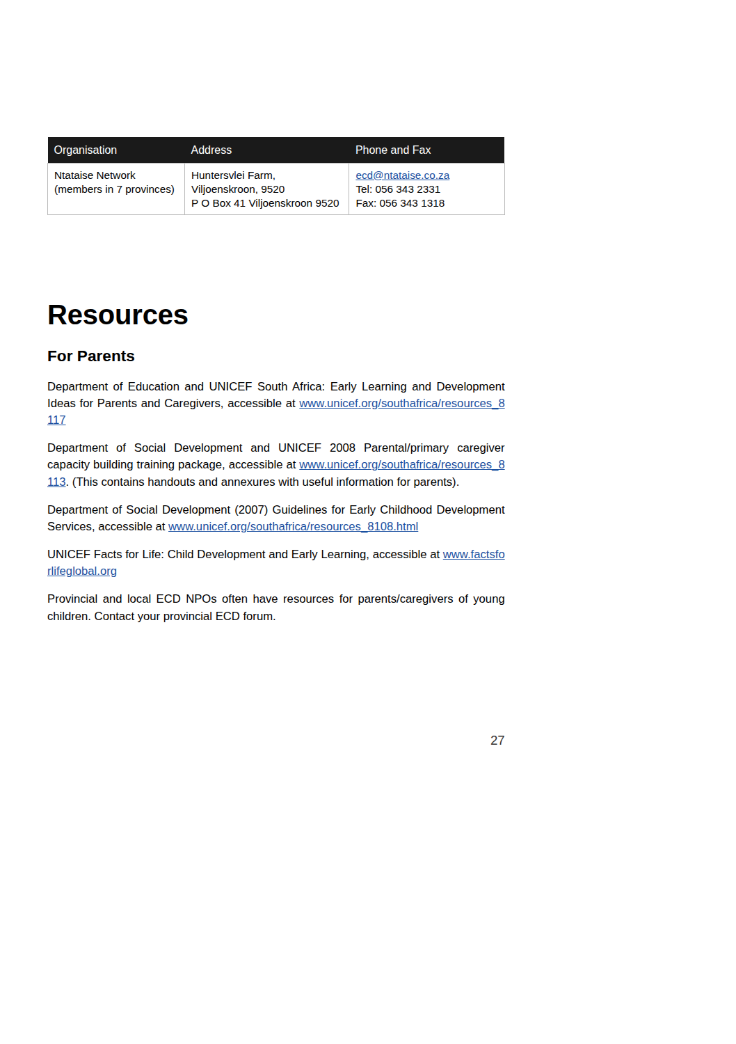| Organisation | Address | Phone and Fax |
| --- | --- | --- |
| Ntataise Network (members in 7 provinces) | Huntersvlei Farm, Viljoenskroon, 9520 P O Box 41 Viljoenskroon 9520 | ecd@ntataise.co.za Tel: 056 343 2331 Fax: 056 343 1318 |
Resources
For Parents
Department of Education and UNICEF South Africa: Early Learning and Development Ideas for Parents and Caregivers, accessible at www.unicef.org/southafrica/resources_8117
Department of Social Development and UNICEF 2008 Parental/primary caregiver capacity building training package, accessible at www.unicef.org/southafrica/resources_8113. (This contains handouts and annexures with useful information for parents).
Department of Social Development (2007) Guidelines for Early Childhood Development Services, accessible at www.unicef.org/southafrica/resources_8108.html
UNICEF Facts for Life: Child Development and Early Learning, accessible at www.factsforlifeglobal.org
Provincial and local ECD NPOs often have resources for parents/caregivers of young children. Contact your provincial ECD forum.
27